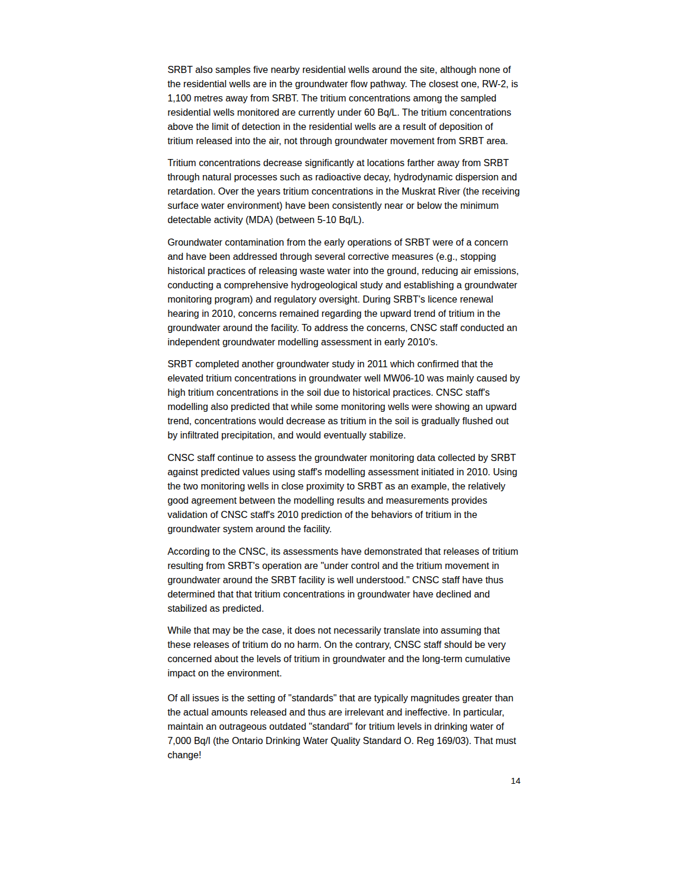SRBT also samples five nearby residential wells around the site, although none of the residential wells are in the groundwater flow pathway. The closest one, RW-2, is 1,100 metres away from SRBT. The tritium concentrations among the sampled residential wells monitored are currently under 60 Bq/L. The tritium concentrations above the limit of detection in the residential wells are a result of deposition of tritium released into the air, not through groundwater movement from SRBT area.
Tritium concentrations decrease significantly at locations farther away from SRBT through natural processes such as radioactive decay, hydrodynamic dispersion and retardation. Over the years tritium concentrations in the Muskrat River (the receiving surface water environment) have been consistently near or below the minimum detectable activity (MDA) (between 5-10 Bq/L).
Groundwater contamination from the early operations of SRBT were of a concern and have been addressed through several corrective measures (e.g., stopping historical practices of releasing waste water into the ground, reducing air emissions, conducting a comprehensive hydrogeological study and establishing a groundwater monitoring program) and regulatory oversight. During SRBT's licence renewal hearing in 2010, concerns remained regarding the upward trend of tritium in the groundwater around the facility. To address the concerns, CNSC staff conducted an independent groundwater modelling assessment in early 2010's.
SRBT completed another groundwater study in 2011 which confirmed that the elevated tritium concentrations in groundwater well MW06-10 was mainly caused by high tritium concentrations in the soil due to historical practices. CNSC staff's modelling also predicted that while some monitoring wells were showing an upward trend, concentrations would decrease as tritium in the soil is gradually flushed out by infiltrated precipitation, and would eventually stabilize.
CNSC staff continue to assess the groundwater monitoring data collected by SRBT against predicted values using staff's modelling assessment initiated in 2010. Using the two monitoring wells in close proximity to SRBT as an example, the relatively good agreement between the modelling results and measurements provides validation of CNSC staff's 2010 prediction of the behaviors of tritium in the groundwater system around the facility.
According to the CNSC, its assessments have demonstrated that releases of tritium resulting from SRBT's operation are "under control and the tritium movement in groundwater around the SRBT facility is well understood." CNSC staff have thus determined that that tritium concentrations in groundwater have declined and stabilized as predicted.
While that may be the case, it does not necessarily translate into assuming that these releases of tritium do no harm. On the contrary, CNSC staff should be very concerned about the levels of tritium in groundwater and the long-term cumulative impact on the environment.
Of all issues is the setting of "standards" that are typically magnitudes greater than the actual amounts released and thus are irrelevant and ineffective. In particular, maintain an outrageous outdated "standard" for tritium levels in drinking water of 7,000 Bq/l (the Ontario Drinking Water Quality Standard O. Reg 169/03). That must change!
14